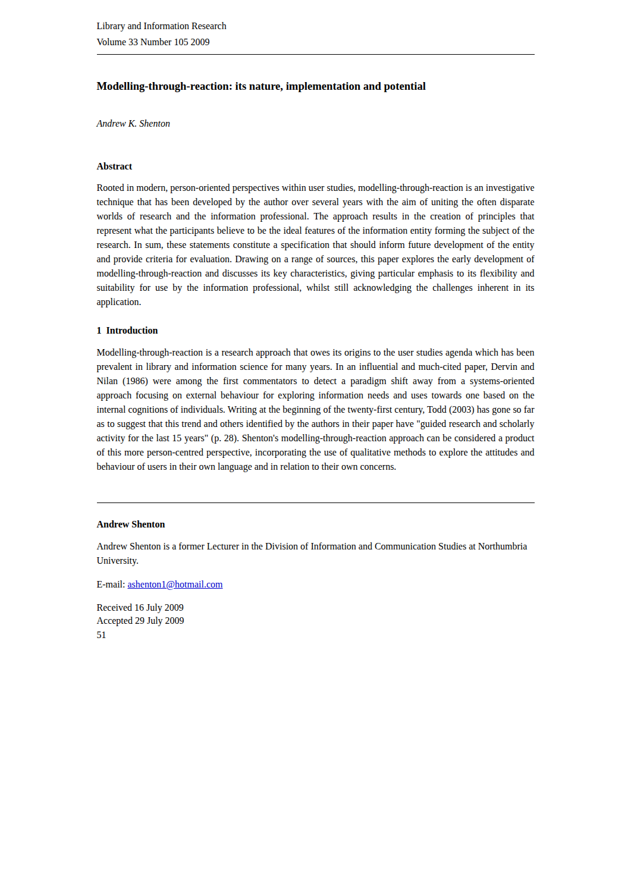Library and Information Research
Volume 33 Number 105 2009
Modelling-through-reaction: its nature, implementation and potential
Andrew K. Shenton
Abstract
Rooted in modern, person-oriented perspectives within user studies, modelling-through-reaction is an investigative technique that has been developed by the author over several years with the aim of uniting the often disparate worlds of research and the information professional. The approach results in the creation of principles that represent what the participants believe to be the ideal features of the information entity forming the subject of the research. In sum, these statements constitute a specification that should inform future development of the entity and provide criteria for evaluation. Drawing on a range of sources, this paper explores the early development of modelling-through-reaction and discusses its key characteristics, giving particular emphasis to its flexibility and suitability for use by the information professional, whilst still acknowledging the challenges inherent in its application.
1 Introduction
Modelling-through-reaction is a research approach that owes its origins to the user studies agenda which has been prevalent in library and information science for many years. In an influential and much-cited paper, Dervin and Nilan (1986) were among the first commentators to detect a paradigm shift away from a systems-oriented approach focusing on external behaviour for exploring information needs and uses towards one based on the internal cognitions of individuals. Writing at the beginning of the twenty-first century, Todd (2003) has gone so far as to suggest that this trend and others identified by the authors in their paper have "guided research and scholarly activity for the last 15 years" (p. 28). Shenton's modelling-through-reaction approach can be considered a product of this more person-centred perspective, incorporating the use of qualitative methods to explore the attitudes and behaviour of users in their own language and in relation to their own concerns.
Andrew Shenton
Andrew Shenton is a former Lecturer in the Division of Information and Communication Studies at Northumbria University.
E-mail: ashenton1@hotmail.com
Received 16 July 2009
Accepted 29 July 2009
51